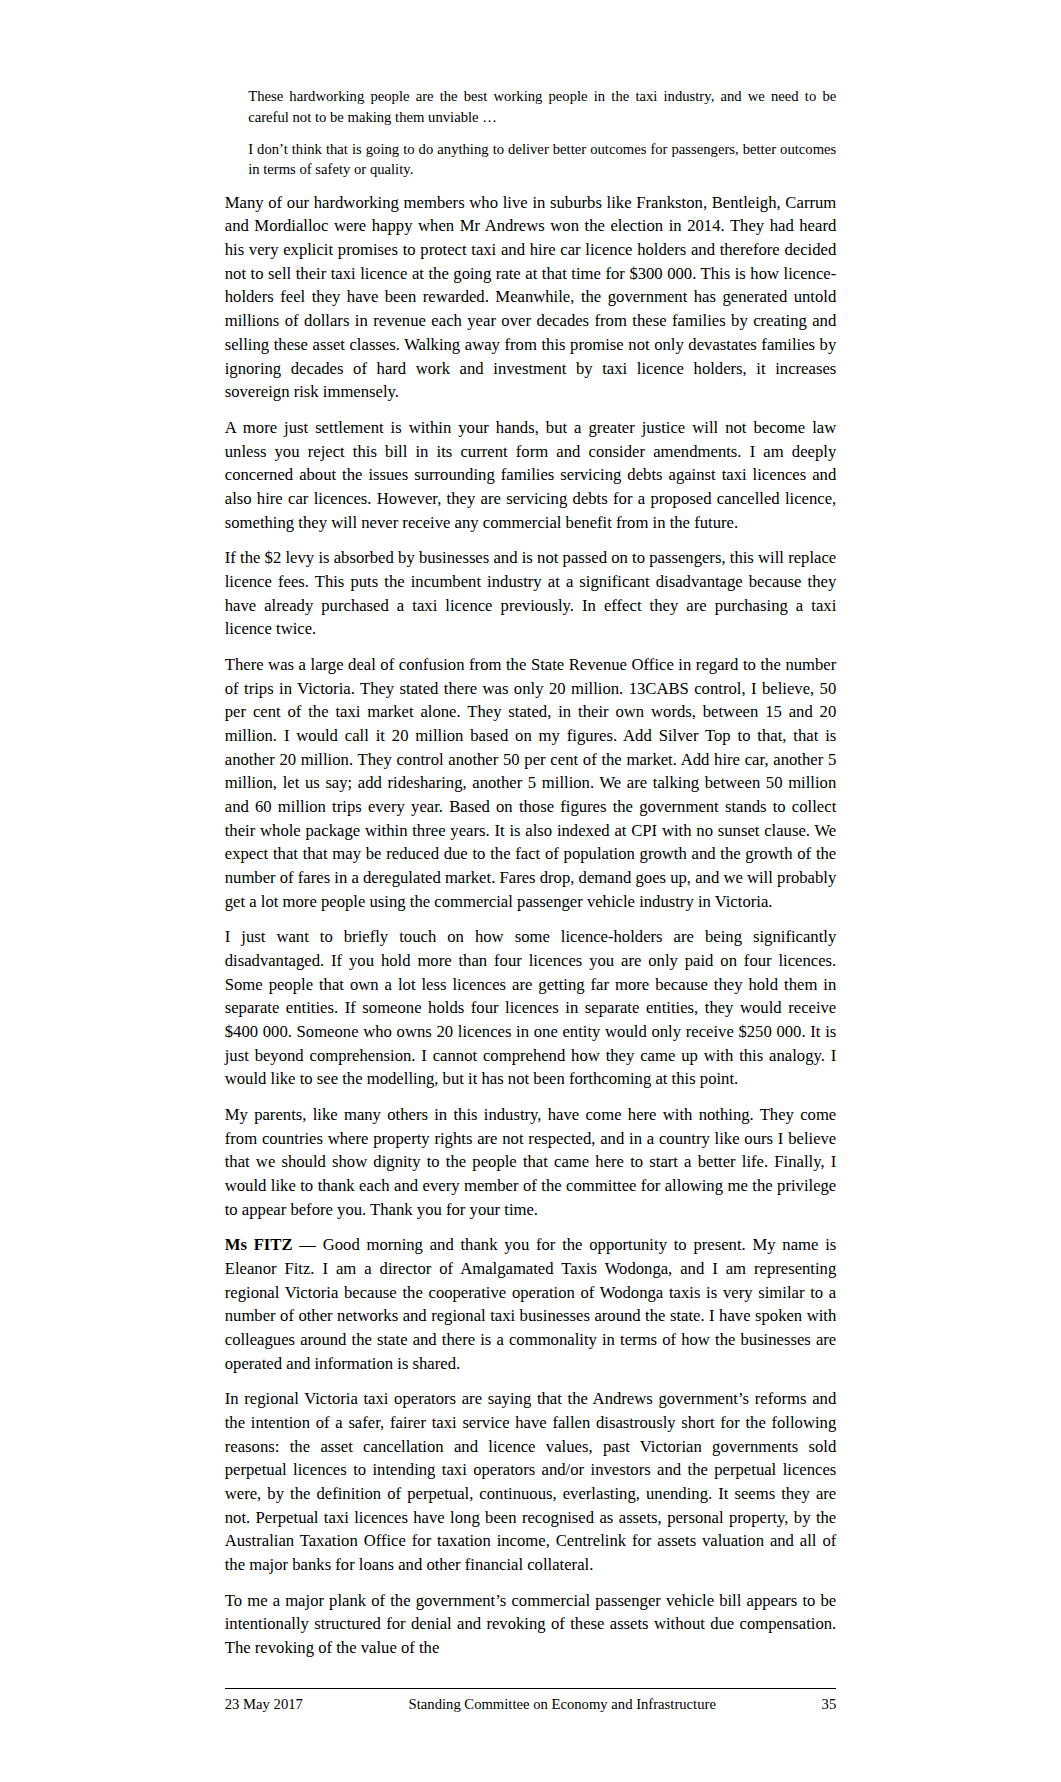These hardworking people are the best working people in the taxi industry, and we need to be careful not to be making them unviable …
I don’t think that is going to do anything to deliver better outcomes for passengers, better outcomes in terms of safety or quality.
Many of our hardworking members who live in suburbs like Frankston, Bentleigh, Carrum and Mordialloc were happy when Mr Andrews won the election in 2014. They had heard his very explicit promises to protect taxi and hire car licence holders and therefore decided not to sell their taxi licence at the going rate at that time for $300 000. This is how licence-holders feel they have been rewarded. Meanwhile, the government has generated untold millions of dollars in revenue each year over decades from these families by creating and selling these asset classes. Walking away from this promise not only devastates families by ignoring decades of hard work and investment by taxi licence holders, it increases sovereign risk immensely.
A more just settlement is within your hands, but a greater justice will not become law unless you reject this bill in its current form and consider amendments. I am deeply concerned about the issues surrounding families servicing debts against taxi licences and also hire car licences. However, they are servicing debts for a proposed cancelled licence, something they will never receive any commercial benefit from in the future.
If the $2 levy is absorbed by businesses and is not passed on to passengers, this will replace licence fees. This puts the incumbent industry at a significant disadvantage because they have already purchased a taxi licence previously. In effect they are purchasing a taxi licence twice.
There was a large deal of confusion from the State Revenue Office in regard to the number of trips in Victoria. They stated there was only 20 million. 13CABS control, I believe, 50 per cent of the taxi market alone. They stated, in their own words, between 15 and 20 million. I would call it 20 million based on my figures. Add Silver Top to that, that is another 20 million. They control another 50 per cent of the market. Add hire car, another 5 million, let us say; add ridesharing, another 5 million. We are talking between 50 million and 60 million trips every year. Based on those figures the government stands to collect their whole package within three years. It is also indexed at CPI with no sunset clause. We expect that that may be reduced due to the fact of population growth and the growth of the number of fares in a deregulated market. Fares drop, demand goes up, and we will probably get a lot more people using the commercial passenger vehicle industry in Victoria.
I just want to briefly touch on how some licence-holders are being significantly disadvantaged. If you hold more than four licences you are only paid on four licences. Some people that own a lot less licences are getting far more because they hold them in separate entities. If someone holds four licences in separate entities, they would receive $400 000. Someone who owns 20 licences in one entity would only receive $250 000. It is just beyond comprehension. I cannot comprehend how they came up with this analogy. I would like to see the modelling, but it has not been forthcoming at this point.
My parents, like many others in this industry, have come here with nothing. They come from countries where property rights are not respected, and in a country like ours I believe that we should show dignity to the people that came here to start a better life. Finally, I would like to thank each and every member of the committee for allowing me the privilege to appear before you. Thank you for your time.
Ms FITZ — Good morning and thank you for the opportunity to present. My name is Eleanor Fitz. I am a director of Amalgamated Taxis Wodonga, and I am representing regional Victoria because the cooperative operation of Wodonga taxis is very similar to a number of other networks and regional taxi businesses around the state. I have spoken with colleagues around the state and there is a commonality in terms of how the businesses are operated and information is shared.
In regional Victoria taxi operators are saying that the Andrews government’s reforms and the intention of a safer, fairer taxi service have fallen disastrously short for the following reasons: the asset cancellation and licence values, past Victorian governments sold perpetual licences to intending taxi operators and/or investors and the perpetual licences were, by the definition of perpetual, continuous, everlasting, unending. It seems they are not. Perpetual taxi licences have long been recognised as assets, personal property, by the Australian Taxation Office for taxation income, Centrelink for assets valuation and all of the major banks for loans and other financial collateral.
To me a major plank of the government’s commercial passenger vehicle bill appears to be intentionally structured for denial and revoking of these assets without due compensation. The revoking of the value of the
23 May 2017
Standing Committee on Economy and Infrastructure
35